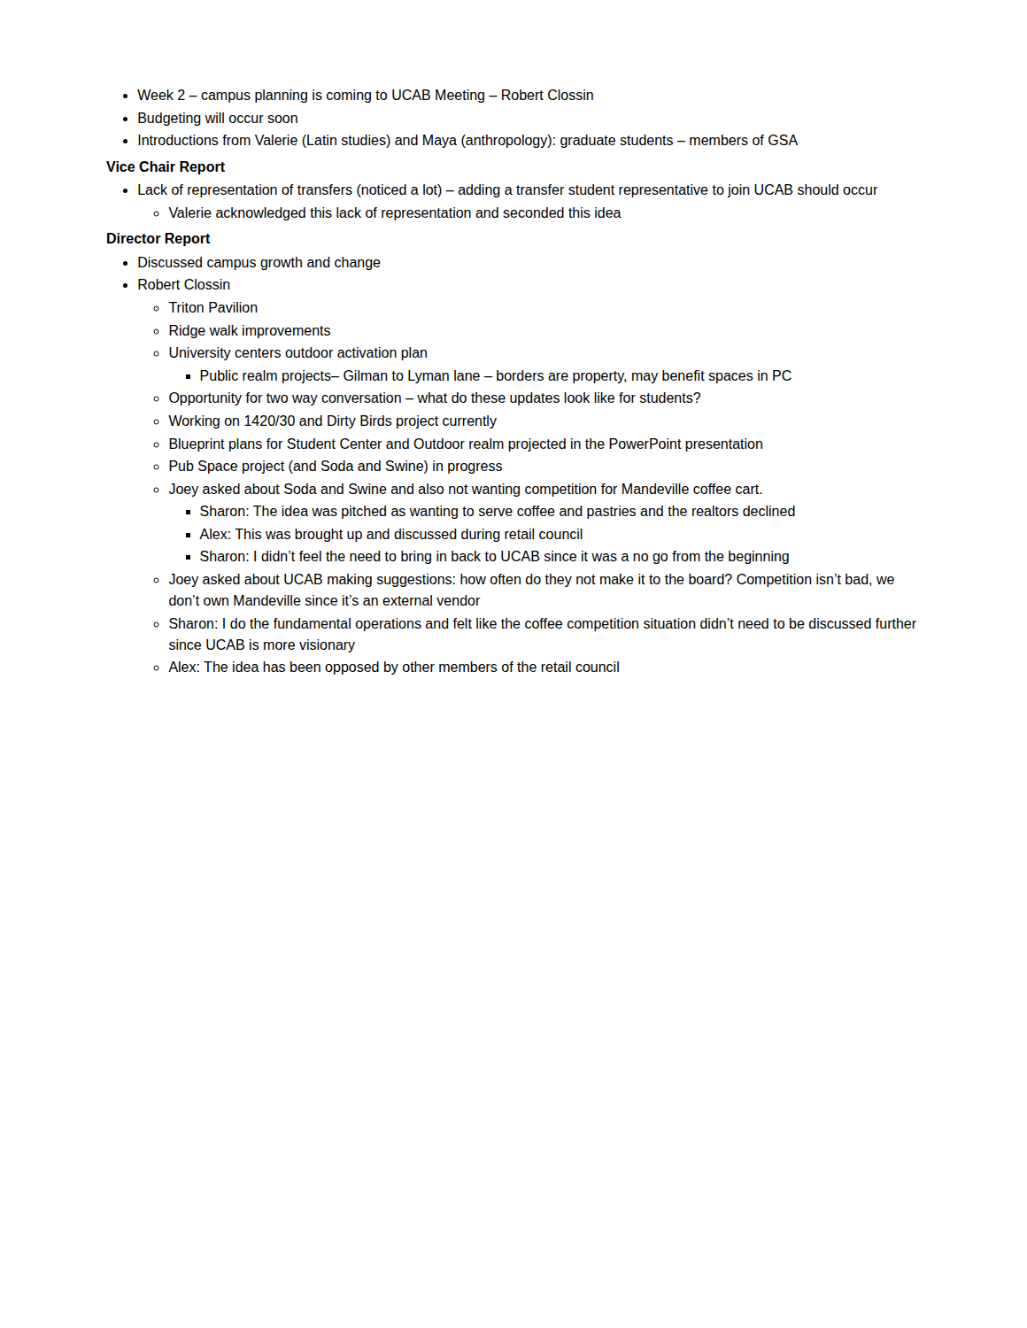Week 2 – campus planning is coming to UCAB Meeting – Robert Clossin
Budgeting will occur soon
Introductions from Valerie (Latin studies) and Maya (anthropology): graduate students – members of GSA
Vice Chair Report
Lack of representation of transfers (noticed a lot) – adding a transfer student representative to join UCAB should occur
Valerie acknowledged this lack of representation and seconded this idea
Director Report
Discussed campus growth and change
Robert Clossin
Triton Pavilion
Ridge walk improvements
University centers outdoor activation plan
Public realm projects– Gilman to Lyman lane – borders are property, may benefit spaces in PC
Opportunity for two way conversation – what do these updates look like for students?
Working on 1420/30 and Dirty Birds project currently
Blueprint plans for Student Center and Outdoor realm projected in the PowerPoint presentation
Pub Space project (and Soda and Swine) in progress
Joey asked about Soda and Swine and also not wanting competition for Mandeville coffee cart.
Sharon: The idea was pitched as wanting to serve coffee and pastries and the realtors declined
Alex: This was brought up and discussed during retail council
Sharon: I didn’t feel the need to bring in back to UCAB since it was a no go from the beginning
Joey asked about UCAB making suggestions: how often do they not make it to the board? Competition isn’t bad, we don’t own Mandeville since it’s an external vendor
Sharon: I do the fundamental operations and felt like the coffee competition situation didn’t need to be discussed further since UCAB is more visionary
Alex: The idea has been opposed by other members of the retail council